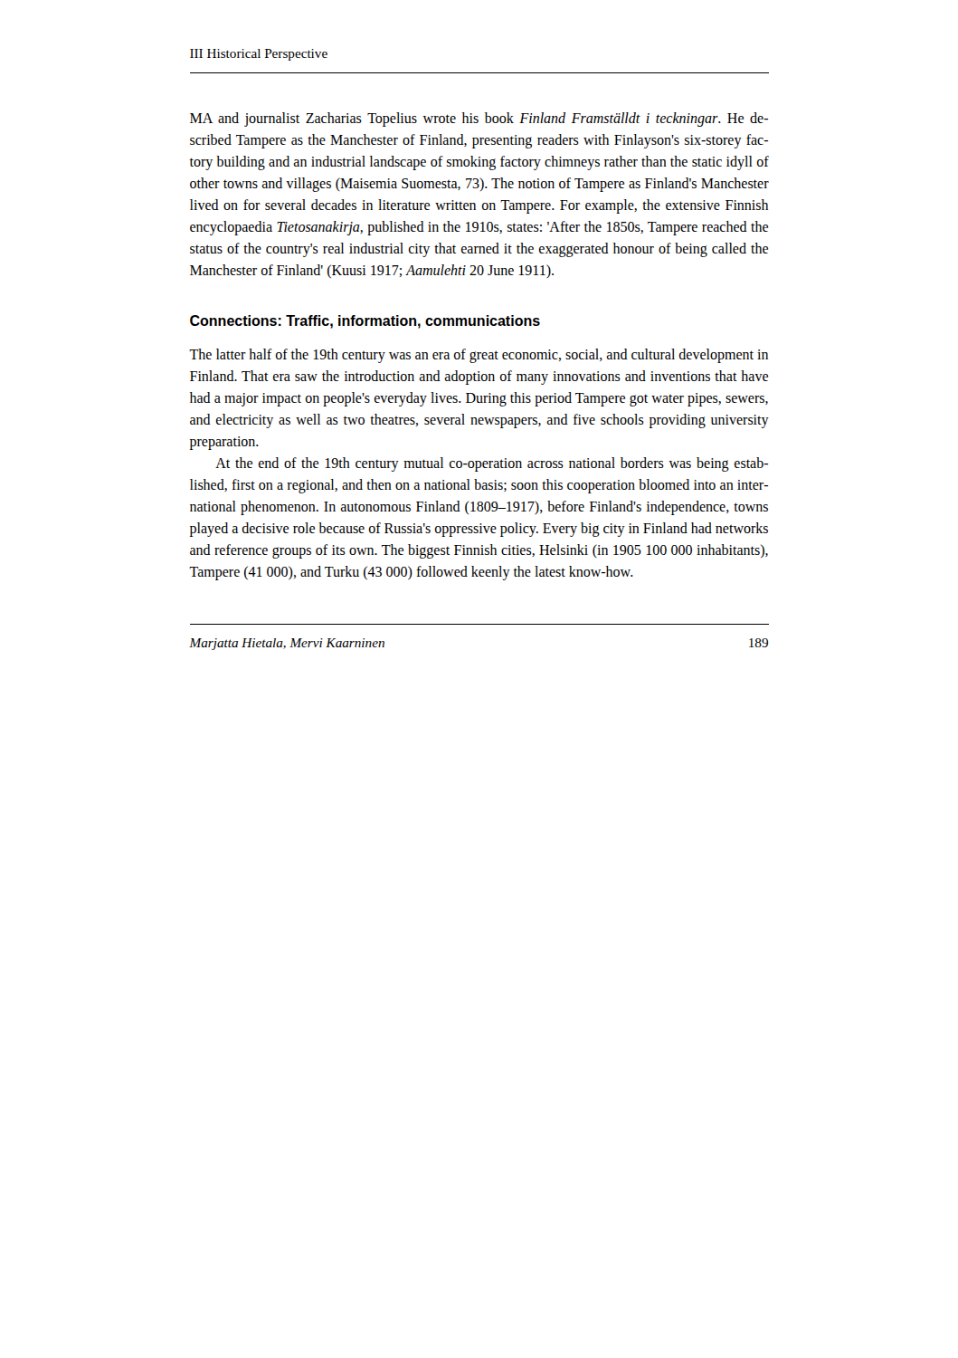III Historical Perspective
MA and journalist Zacharias Topelius wrote his book Finland Framställdt i teckningar. He described Tampere as the Manchester of Finland, presenting readers with Finlayson's six-storey factory building and an industrial landscape of smoking factory chimneys rather than the static idyll of other towns and villages (Maisemia Suomesta, 73). The notion of Tampere as Finland's Manchester lived on for several decades in literature written on Tampere. For example, the extensive Finnish encyclopaedia Tietosanakirja, published in the 1910s, states: 'After the 1850s, Tampere reached the status of the country's real industrial city that earned it the exaggerated honour of being called the Manchester of Finland' (Kuusi 1917; Aamulehti 20 June 1911).
Connections: Traffic, information, communications
The latter half of the 19th century was an era of great economic, social, and cultural development in Finland. That era saw the introduction and adoption of many innovations and inventions that have had a major impact on people's everyday lives. During this period Tampere got water pipes, sewers, and electricity as well as two theatres, several newspapers, and five schools providing university preparation.
At the end of the 19th century mutual co-operation across national borders was being established, first on a regional, and then on a national basis; soon this cooperation bloomed into an international phenomenon. In autonomous Finland (1809–1917), before Finland's independence, towns played a decisive role because of Russia's oppressive policy. Every big city in Finland had networks and reference groups of its own. The biggest Finnish cities, Helsinki (in 1905 100 000 inhabitants), Tampere (41 000), and Turku (43 000) followed keenly the latest know-how.
Marjatta Hietala, Mervi Kaarninen 189